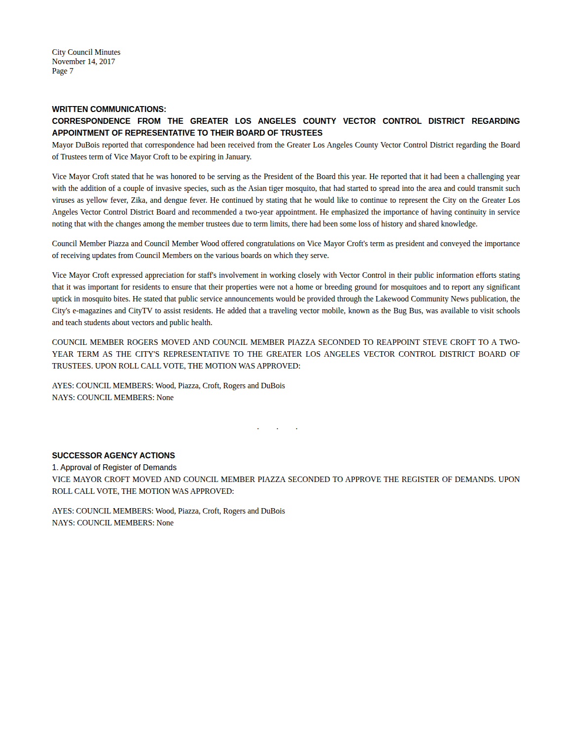City Council Minutes
November 14, 2017
Page 7
WRITTEN COMMUNICATIONS:
CORRESPONDENCE FROM THE GREATER LOS ANGELES COUNTY VECTOR CONTROL DISTRICT REGARDING APPOINTMENT OF REPRESENTATIVE TO THEIR BOARD OF TRUSTEES
Mayor DuBois reported that correspondence had been received from the Greater Los Angeles County Vector Control District regarding the Board of Trustees term of Vice Mayor Croft to be expiring in January.
Vice Mayor Croft stated that he was honored to be serving as the President of the Board this year. He reported that it had been a challenging year with the addition of a couple of invasive species, such as the Asian tiger mosquito, that had started to spread into the area and could transmit such viruses as yellow fever, Zika, and dengue fever. He continued by stating that he would like to continue to represent the City on the Greater Los Angeles Vector Control District Board and recommended a two-year appointment. He emphasized the importance of having continuity in service noting that with the changes among the member trustees due to term limits, there had been some loss of history and shared knowledge.
Council Member Piazza and Council Member Wood offered congratulations on Vice Mayor Croft's term as president and conveyed the importance of receiving updates from Council Members on the various boards on which they serve.
Vice Mayor Croft expressed appreciation for staff's involvement in working closely with Vector Control in their public information efforts stating that it was important for residents to ensure that their properties were not a home or breeding ground for mosquitoes and to report any significant uptick in mosquito bites. He stated that public service announcements would be provided through the Lakewood Community News publication, the City's e-magazines and CityTV to assist residents. He added that a traveling vector mobile, known as the Bug Bus, was available to visit schools and teach students about vectors and public health.
COUNCIL MEMBER ROGERS MOVED AND COUNCIL MEMBER PIAZZA SECONDED TO REAPPOINT STEVE CROFT TO A TWO-YEAR TERM AS THE CITY'S REPRESENTATIVE TO THE GREATER LOS ANGELES VECTOR CONTROL DISTRICT BOARD OF TRUSTEES. UPON ROLL CALL VOTE, THE MOTION WAS APPROVED:
AYES: COUNCIL MEMBERS: Wood, Piazza, Croft, Rogers and DuBois
NAYS: COUNCIL MEMBERS: None
...
SUCCESSOR AGENCY ACTIONS
1. Approval of Register of Demands
VICE MAYOR CROFT MOVED AND COUNCIL MEMBER PIAZZA SECONDED TO APPROVE THE REGISTER OF DEMANDS. UPON ROLL CALL VOTE, THE MOTION WAS APPROVED:
AYES: COUNCIL MEMBERS: Wood, Piazza, Croft, Rogers and DuBois
NAYS: COUNCIL MEMBERS: None